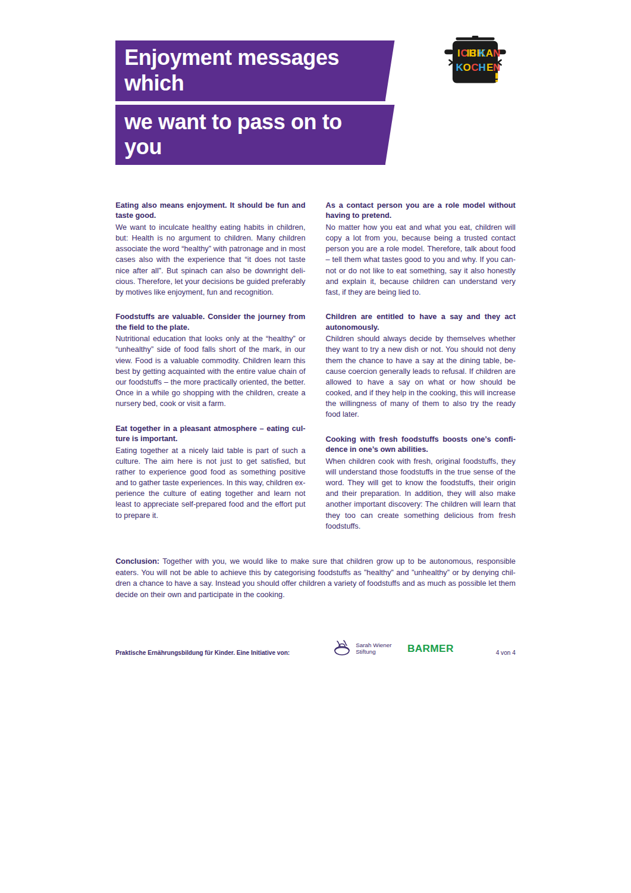Enjoyment messages which
we want to pass on to you
Ich kann kochen! ICH I C H K A N K O C H E N
Eating also means enjoyment. It should be fun and taste good.
We want to inculcate healthy eating habits in children, but: Health is no argument to children. Many children associate the word “healthy” with patronage and in most cases also with the experience that “it does not taste nice after all”. But spinach can also be downright delicious. Therefore, let your decisions be guided preferably by motives like enjoyment, fun and recognition.
Foodstuffs are valuable. Consider the journey from the field to the plate.
Nutritional education that looks only at the “healthy” or “unhealthy” side of food falls short of the mark, in our view. Food is a valuable commodity. Children learn this best by getting acquainted with the entire value chain of our foodstuffs – the more practically oriented, the better. Once in a while go shopping with the children, create a nursery bed, cook or visit a farm.
Eat together in a pleasant atmosphere – eating culture is important.
Eating together at a nicely laid table is part of such a culture. The aim here is not just to get satisfied, but rather to experience good food as something positive and to gather taste experiences. In this way, children experience the culture of eating together and learn not least to appreciate self-prepared food and the effort put to prepare it.
As a contact person you are a role model without having to pretend.
No matter how you eat and what you eat, children will copy a lot from you, because being a trusted contact person you are a role model. Therefore, talk about food – tell them what tastes good to you and why. If you cannot or do not like to eat something, say it also honestly and explain it, because children can understand very fast, if they are being lied to.
Children are entitled to have a say and they act autonomously.
Children should always decide by themselves whether they want to try a new dish or not. You should not deny them the chance to have a say at the dining table, because coercion generally leads to refusal. If children are allowed to have a say on what or how should be cooked, and if they help in the cooking, this will increase the willingness of many of them to also try the ready food later.
Cooking with fresh foodstuffs boosts one’s confidence in one’s own abilities.
When children cook with fresh, original foodstuffs, they will understand those foodstuffs in the true sense of the word. They will get to know the foodstuffs, their origin and their preparation. In addition, they will also make another important discovery: The children will learn that they too can create something delicious from fresh foodstuffs.
Conclusion: Together with you, we would like to make sure that children grow up to be autonomous, responsible eaters. You will not be able to achieve this by categorising foodstuffs as ”healthy” and ”unhealthy” or by denying children a chance to have a say. Instead you should offer children a variety of foodstuffs and as much as possible let them decide on their own and participate in the cooking.
Praktische Ernährungsbildung für Kinder. Eine Initiative von:
Sarah Wiener
Stiftung
BARMER
4 von 4